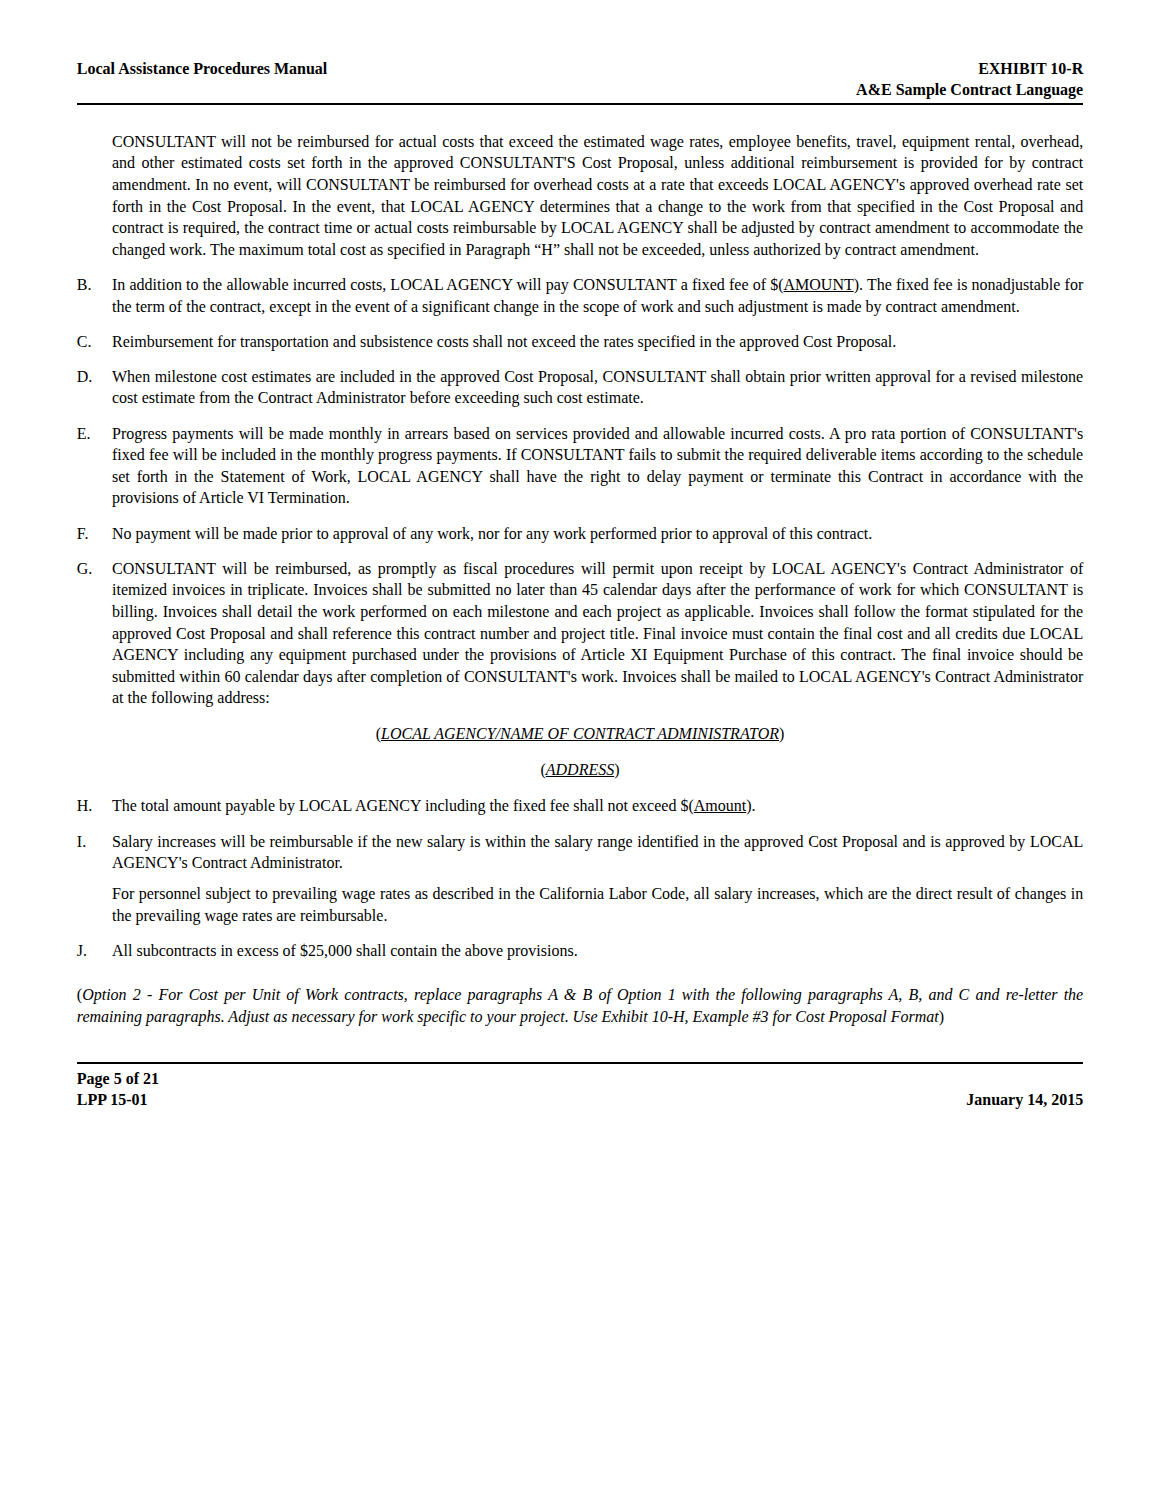Local Assistance Procedures Manual
EXHIBIT 10-R
A&E Sample Contract Language
CONSULTANT will not be reimbursed for actual costs that exceed the estimated wage rates, employee benefits, travel, equipment rental, overhead, and other estimated costs set forth in the approved CONSULTANT'S Cost Proposal, unless additional reimbursement is provided for by contract amendment. In no event, will CONSULTANT be reimbursed for overhead costs at a rate that exceeds LOCAL AGENCY's approved overhead rate set forth in the Cost Proposal. In the event, that LOCAL AGENCY determines that a change to the work from that specified in the Cost Proposal and contract is required, the contract time or actual costs reimbursable by LOCAL AGENCY shall be adjusted by contract amendment to accommodate the changed work. The maximum total cost as specified in Paragraph “H” shall not be exceeded, unless authorized by contract amendment.
B. In addition to the allowable incurred costs, LOCAL AGENCY will pay CONSULTANT a fixed fee of $(AMOUNT). The fixed fee is nonadjustable for the term of the contract, except in the event of a significant change in the scope of work and such adjustment is made by contract amendment.
C. Reimbursement for transportation and subsistence costs shall not exceed the rates specified in the approved Cost Proposal.
D. When milestone cost estimates are included in the approved Cost Proposal, CONSULTANT shall obtain prior written approval for a revised milestone cost estimate from the Contract Administrator before exceeding such cost estimate.
E. Progress payments will be made monthly in arrears based on services provided and allowable incurred costs. A pro rata portion of CONSULTANT's fixed fee will be included in the monthly progress payments. If CONSULTANT fails to submit the required deliverable items according to the schedule set forth in the Statement of Work, LOCAL AGENCY shall have the right to delay payment or terminate this Contract in accordance with the provisions of Article VI Termination.
F. No payment will be made prior to approval of any work, nor for any work performed prior to approval of this contract.
G. CONSULTANT will be reimbursed, as promptly as fiscal procedures will permit upon receipt by LOCAL AGENCY's Contract Administrator of itemized invoices in triplicate. Invoices shall be submitted no later than 45 calendar days after the performance of work for which CONSULTANT is billing. Invoices shall detail the work performed on each milestone and each project as applicable. Invoices shall follow the format stipulated for the approved Cost Proposal and shall reference this contract number and project title. Final invoice must contain the final cost and all credits due LOCAL AGENCY including any equipment purchased under the provisions of Article XI Equipment Purchase of this contract. The final invoice should be submitted within 60 calendar days after completion of CONSULTANT's work. Invoices shall be mailed to LOCAL AGENCY's Contract Administrator at the following address:
(LOCAL AGENCY/NAME OF CONTRACT ADMINISTRATOR)
(ADDRESS)
H. The total amount payable by LOCAL AGENCY including the fixed fee shall not exceed $(Amount).
I. Salary increases will be reimbursable if the new salary is within the salary range identified in the approved Cost Proposal and is approved by LOCAL AGENCY's Contract Administrator.
For personnel subject to prevailing wage rates as described in the California Labor Code, all salary increases, which are the direct result of changes in the prevailing wage rates are reimbursable.
J. All subcontracts in excess of $25,000 shall contain the above provisions.
(Option 2 - For Cost per Unit of Work contracts, replace paragraphs A & B of Option 1 with the following paragraphs A, B, and C and re-letter the remaining paragraphs. Adjust as necessary for work specific to your project. Use Exhibit 10-H, Example #3 for Cost Proposal Format)
Page 5 of 21
LPP 15-01
January 14, 2015